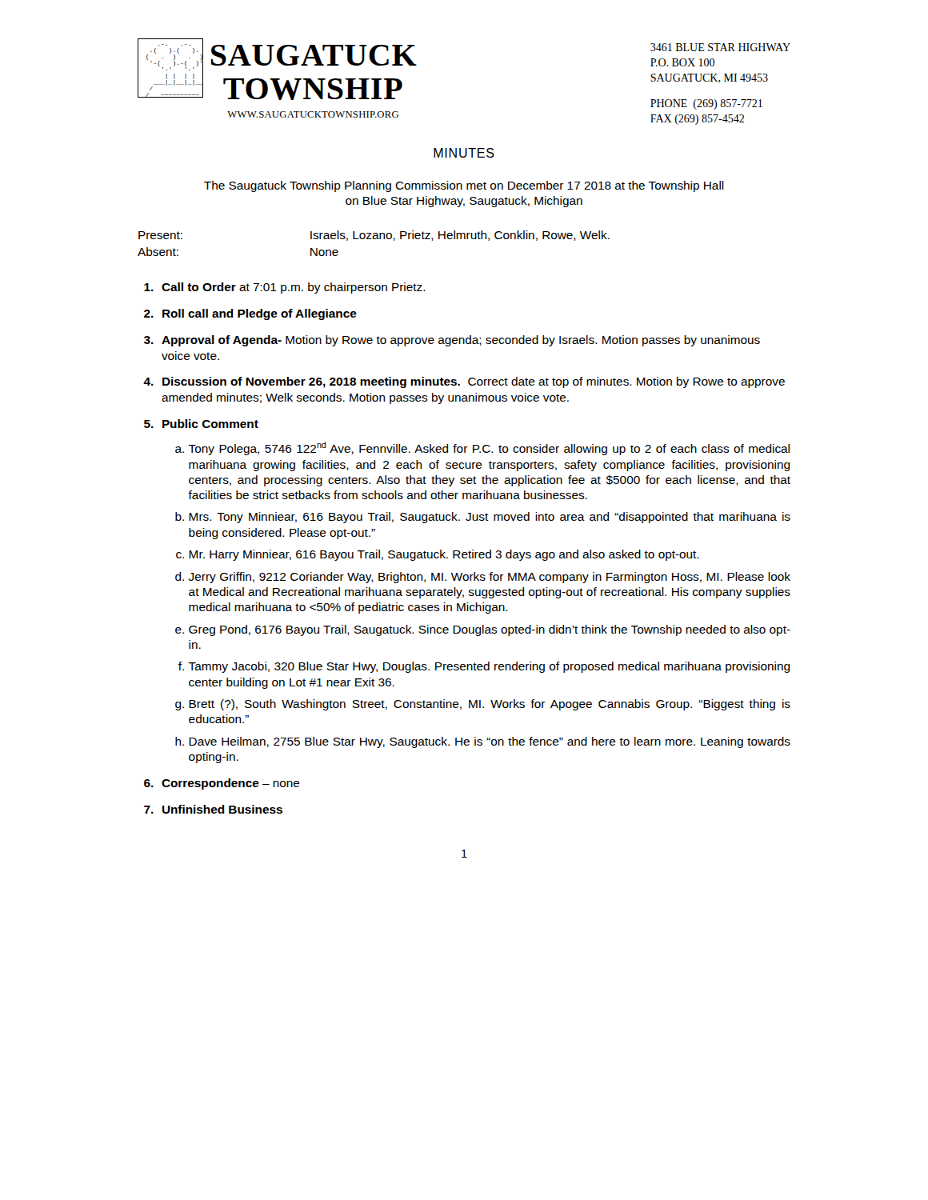.-. .-. .( ).( ). ( . ) . ) '-( ).-( )' '-' '-' | | | | ___|_|__|_|___ / \ / ~~~~~~~~~~ \ | ~~~~~~~~~~~~~~ | \ ~~~~~~~~~~~~ / \______________/
SAUGATUCK
TOWNSHIP
WWW.SAUGATUCKTOWNSHIP.ORG
3461 BLUE STAR HIGHWAY
P.O. BOX 100
SAUGATUCK, MI 49453
PHONE (269) 857-7721
FAX (269) 857-4542
MINUTES
The Saugatuck Township Planning Commission met on December 17 2018 at the Township Hall
on Blue Star Highway, Saugatuck, Michigan
| Present: | Israels, Lozano, Prietz, Helmruth, Conklin, Rowe, Welk. |
| Absent: | None |
Call to Order at 7:01 p.m. by chairperson Prietz.
Roll call and Pledge of Allegiance
Approval of Agenda- Motion by Rowe to approve agenda; seconded by Israels. Motion passes by unanimous voice vote.
Discussion of November 26, 2018 meeting minutes. Correct date at top of minutes. Motion by Rowe to approve amended minutes; Welk seconds. Motion passes by unanimous voice vote.
Public Comment
Tony Polega, 5746 122nd Ave, Fennville. Asked for P.C. to consider allowing up to 2 of each class of medical marihuana growing facilities, and 2 each of secure transporters, safety compliance facilities, provisioning centers, and processing centers. Also that they set the application fee at $5000 for each license, and that facilities be strict setbacks from schools and other marihuana businesses.
Mrs. Tony Minniear, 616 Bayou Trail, Saugatuck. Just moved into area and “disappointed that marihuana is being considered. Please opt-out.”
Mr. Harry Minniear, 616 Bayou Trail, Saugatuck. Retired 3 days ago and also asked to opt-out.
Jerry Griffin, 9212 Coriander Way, Brighton, MI. Works for MMA company in Farmington Hoss, MI. Please look at Medical and Recreational marihuana separately, suggested opting-out of recreational. His company supplies medical marihuana to <50% of pediatric cases in Michigan.
Greg Pond, 6176 Bayou Trail, Saugatuck. Since Douglas opted-in didn’t think the Township needed to also opt-in.
Tammy Jacobi, 320 Blue Star Hwy, Douglas. Presented rendering of proposed medical marihuana provisioning center building on Lot #1 near Exit 36.
Brett (?), South Washington Street, Constantine, MI. Works for Apogee Cannabis Group. “Biggest thing is education.”
Dave Heilman, 2755 Blue Star Hwy, Saugatuck. He is “on the fence” and here to learn more. Leaning towards opting-in.
Correspondence – none
Unfinished Business
1